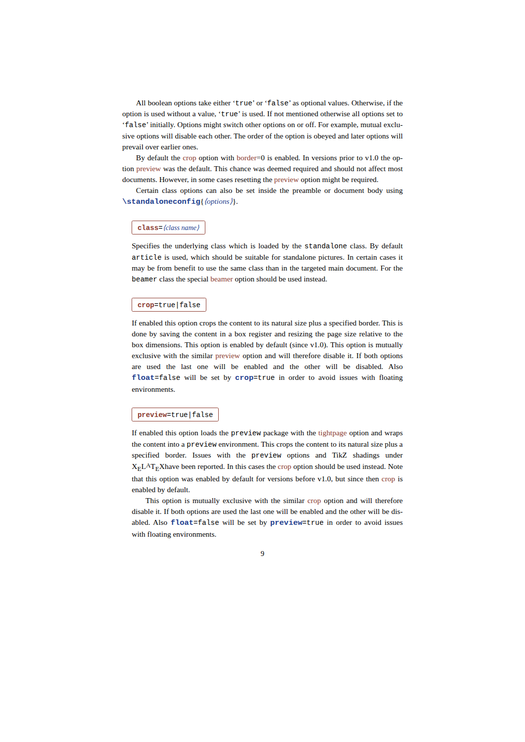All boolean options take either ‘true’ or ‘false’ as optional values. Otherwise, if the option is used without a value, ‘true’ is used. If not mentioned otherwise all options set to ‘false’ initially. Options might switch other options on or off. For example, mutual exclusive options will disable each other. The order of the option is obeyed and later options will prevail over earlier ones.
By default the crop option with border=0 is enabled. In versions prior to v1.0 the option preview was the default. This chance was deemed required and should not affect most documents. However, in some cases resetting the preview option might be required.
Certain class options can also be set inside the preamble or document body using \standaloneconfig{⟨options⟩}.
class=⟨class name⟩
Specifies the underlying class which is loaded by the standalone class. By default article is used, which should be suitable for standalone pictures. In certain cases it may be from benefit to use the same class than in the targeted main document. For the beamer class the special beamer option should be used instead.
crop=true|false
If enabled this option crops the content to its natural size plus a specified border. This is done by saving the content in a box register and resizing the page size relative to the box dimensions. This option is enabled by default (since v1.0). This option is mutually exclusive with the similar preview option and will therefore disable it. If both options are used the last one will be enabled and the other will be disabled. Also float=false will be set by crop=true in order to avoid issues with floating environments.
preview=true|false
If enabled this option loads the preview package with the tightpage option and wraps the content into a preview environment. This crops the content to its natural size plus a specified border. Issues with the preview options and TikZ shadings under XELATEXhave been reported. In this cases the crop option should be used instead. Note that this option was enabled by default for versions before v1.0, but since then crop is enabled by default.
This option is mutually exclusive with the similar crop option and will therefore disable it. If both options are used the last one will be enabled and the other will be disabled. Also float=false will be set by preview=true in order to avoid issues with floating environments.
9